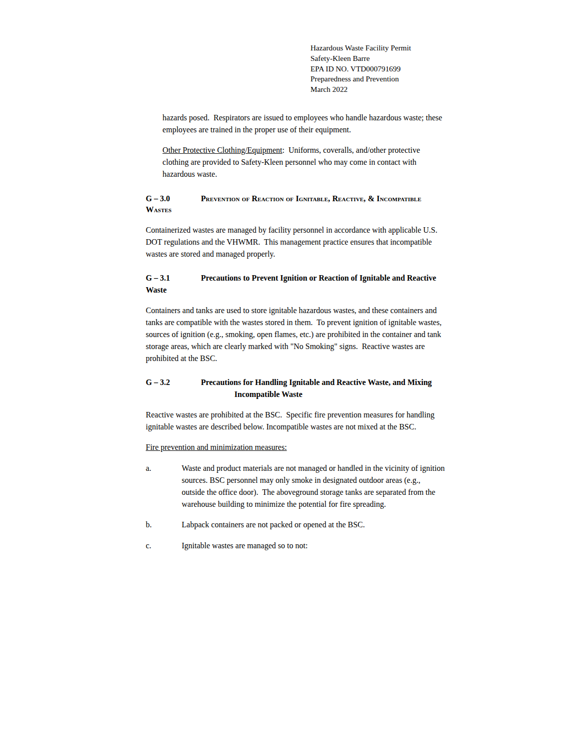Hazardous Waste Facility Permit
Safety-Kleen Barre
EPA ID NO. VTD000791699
Preparedness and Prevention
March 2022
hazards posed. Respirators are issued to employees who handle hazardous waste; these employees are trained in the proper use of their equipment.
Other Protective Clothing/Equipment: Uniforms, coveralls, and/other protective clothing are provided to Safety-Kleen personnel who may come in contact with hazardous waste.
G – 3.0 Prevention of Reaction of Ignitable, Reactive, & Incompatible Wastes
Containerized wastes are managed by facility personnel in accordance with applicable U.S. DOT regulations and the VHWMR. This management practice ensures that incompatible wastes are stored and managed properly.
G – 3.1 Precautions to Prevent Ignition or Reaction of Ignitable and Reactive Waste
Containers and tanks are used to store ignitable hazardous wastes, and these containers and tanks are compatible with the wastes stored in them. To prevent ignition of ignitable wastes, sources of ignition (e.g., smoking, open flames, etc.) are prohibited in the container and tank storage areas, which are clearly marked with "No Smoking" signs. Reactive wastes are prohibited at the BSC.
G – 3.2 Precautions for Handling Ignitable and Reactive Waste, and Mixing Incompatible Waste
Reactive wastes are prohibited at the BSC. Specific fire prevention measures for handling ignitable wastes are described below. Incompatible wastes are not mixed at the BSC.
Fire prevention and minimization measures:
a. Waste and product materials are not managed or handled in the vicinity of ignition sources. BSC personnel may only smoke in designated outdoor areas (e.g., outside the office door). The aboveground storage tanks are separated from the warehouse building to minimize the potential for fire spreading.
b. Labpack containers are not packed or opened at the BSC.
c. Ignitable wastes are managed so to not: